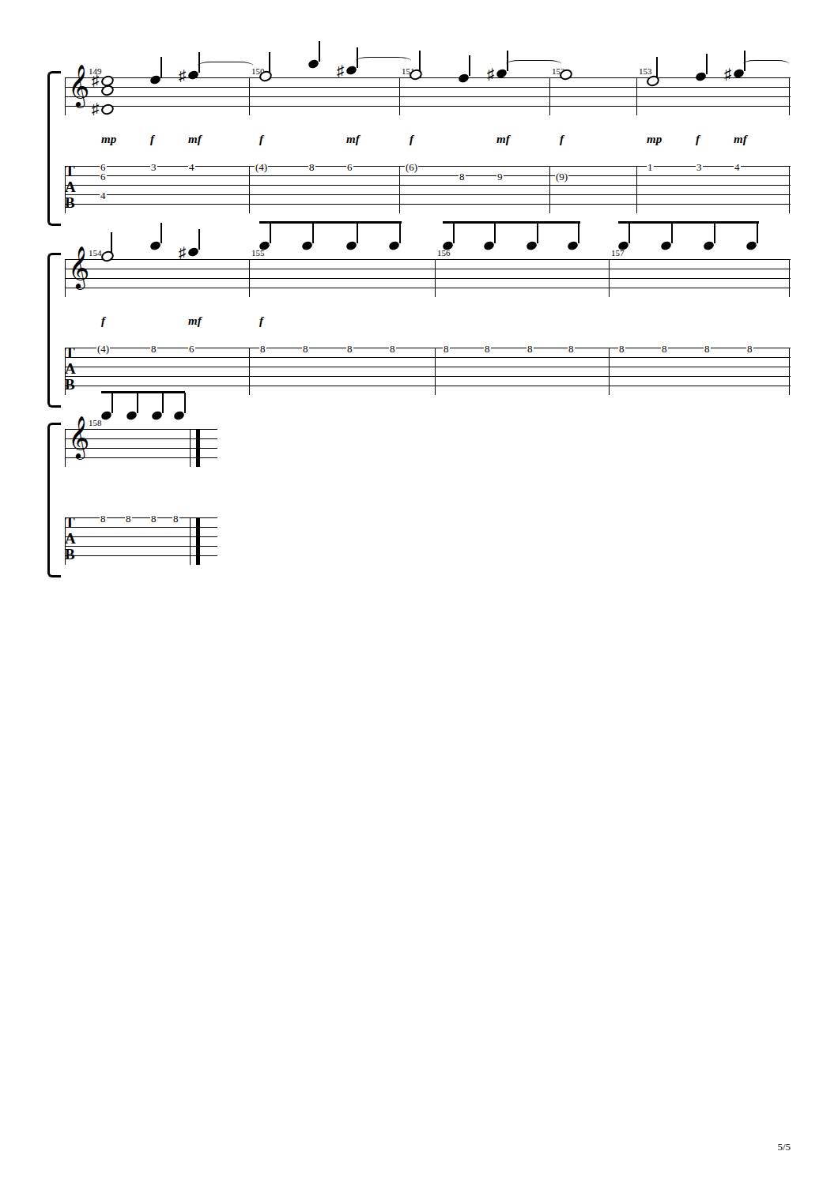𝄞
149
150
151
152
153
♯
♯
♯
♯
♯
♯
mp
f
mf
f
mf
f
mf
f
mp
f
mf
T
A
B
6
6
4
3
4
(4)
8
6
(6)
8
9
(9)
1
3
4
𝄞
154
155
156
157
♯
f
mf
f
T
A
B
(4)
8
6
8
8
8
8
8
8
8
8
8
8
8
8
𝄞
158
T
A
B
8
8
8
8
5/5